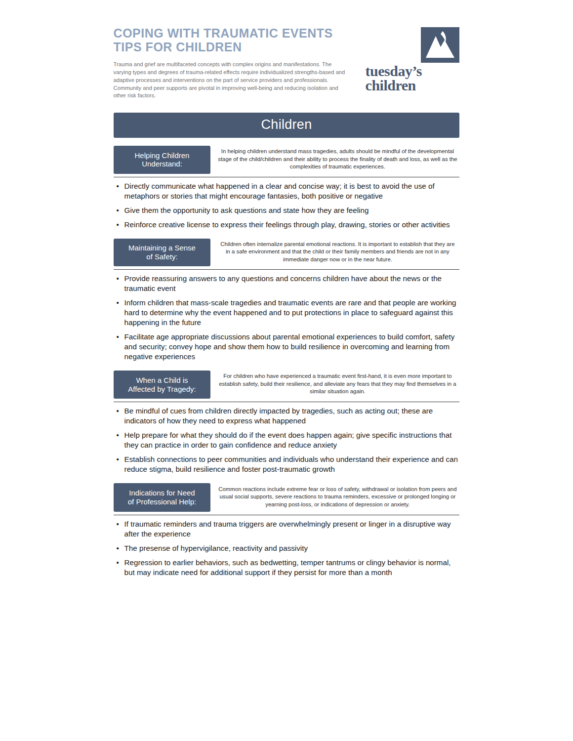Coping with Traumatic Events
Tips for Children
Trauma and grief are multifaceted concepts with complex origins and manifestations. The varying types and degrees of trauma-related effects require individualized strengths-based and adaptive processes and interventions on the part of service providers and professionals. Community and peer supports are pivotal in improving well-being and reducing isolation and other risk factors.
tuesday’s children
Children
Helping Children
Understand:
In helping children understand mass tragedies, adults should be mindful of the developmental stage of the child/children and their ability to process the finality of death and loss, as well as the complexities of traumatic experiences.
Directly communicate what happened in a clear and concise way; it is best to avoid the use of metaphors or stories that might encourage fantasies, both positive or negative
Give them the opportunity to ask questions and state how they are feeling
Reinforce creative license to express their feelings through play, drawing, stories or other activities
Maintaining a Sense
of Safety:
Children often internalize parental emotional reactions. It is important to establish that they are in a safe environment and that the child or their family members and friends are not in any immediate danger now or in the near future.
Provide reassuring answers to any questions and concerns children have about the news or the traumatic event
Inform children that mass-scale tragedies and traumatic events are rare and that people are working hard to determine why the event happened and to put protections in place to safeguard against this happening in the future
Facilitate age appropriate discussions about parental emotional experiences to build comfort, safety and security; convey hope and show them how to build resilience in overcoming and learning from negative experiences
When a Child is
Affected by Tragedy:
For children who have experienced a traumatic event first-hand, it is even more important to establish safety, build their resilience, and alleviate any fears that they may find themselves in a similar situation again.
Be mindful of cues from children directly impacted by tragedies, such as acting out; these are indicators of how they need to express what happened
Help prepare for what they should do if the event does happen again; give specific instructions that they can practice in order to gain confidence and reduce anxiety
Establish connections to peer communities and individuals who understand their experience and can reduce stigma, build resilience and foster post-traumatic growth
Indications for Need
of Professional Help:
Common reactions include extreme fear or loss of safety, withdrawal or isolation from peers and usual social supports, severe reactions to trauma reminders, excessive or prolonged longing or yearning post-loss, or indications of depression or anxiety.
If traumatic reminders and trauma triggers are overwhelmingly present or linger in a disruptive way after the experience
The presense of hypervigilance, reactivity and passivity
Regression to earlier behaviors, such as bedwetting, temper tantrums or clingy behavior is normal, but may indicate need for additional support if they persist for more than a month